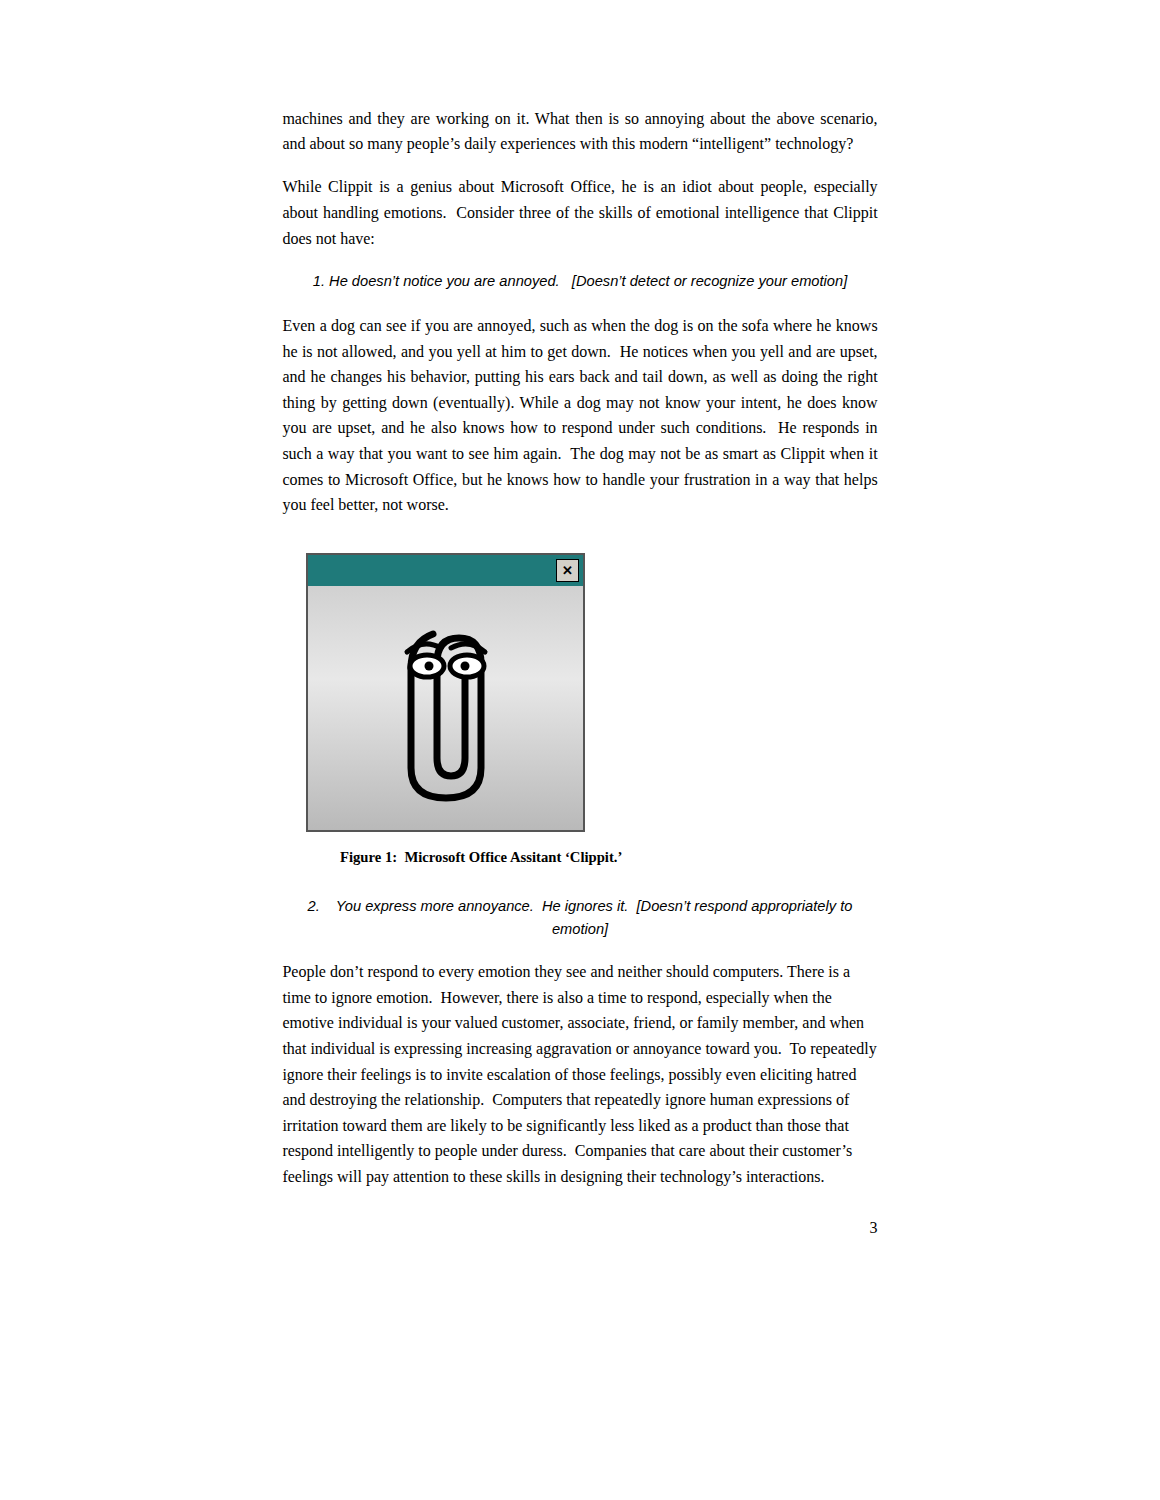machines and they are working on it. What then is so annoying about the above scenario, and about so many people’s daily experiences with this modern “intelligent” technology?
While Clippit is a genius about Microsoft Office, he is an idiot about people, especially about handling emotions. Consider three of the skills of emotional intelligence that Clippit does not have:
He doesn’t notice you are annoyed. [Doesn’t detect or recognize your emotion]
Even a dog can see if you are annoyed, such as when the dog is on the sofa where he knows he is not allowed, and you yell at him to get down. He notices when you yell and are upset, and he changes his behavior, putting his ears back and tail down, as well as doing the right thing by getting down (eventually). While a dog may not know your intent, he does know you are upset, and he also knows how to respond under such conditions. He responds in such a way that you want to see him again. The dog may not be as smart as Clippit when it comes to Microsoft Office, but he knows how to handle your frustration in a way that helps you feel better, not worse.
✕
Figure 1: Microsoft Office Assitant ‘Clippit.’
2. You express more annoyance. He ignores it. [Doesn’t respond appropriately to emotion]
People don’t respond to every emotion they see and neither should computers. There is a time to ignore emotion. However, there is also a time to respond, especially when the emotive individual is your valued customer, associate, friend, or family member, and when that individual is expressing increasing aggravation or annoyance toward you. To repeatedly ignore their feelings is to invite escalation of those feelings, possibly even eliciting hatred and destroying the relationship. Computers that repeatedly ignore human expressions of irritation toward them are likely to be significantly less liked as a product than those that respond intelligently to people under duress. Companies that care about their customer’s feelings will pay attention to these skills in designing their technology’s interactions.
3